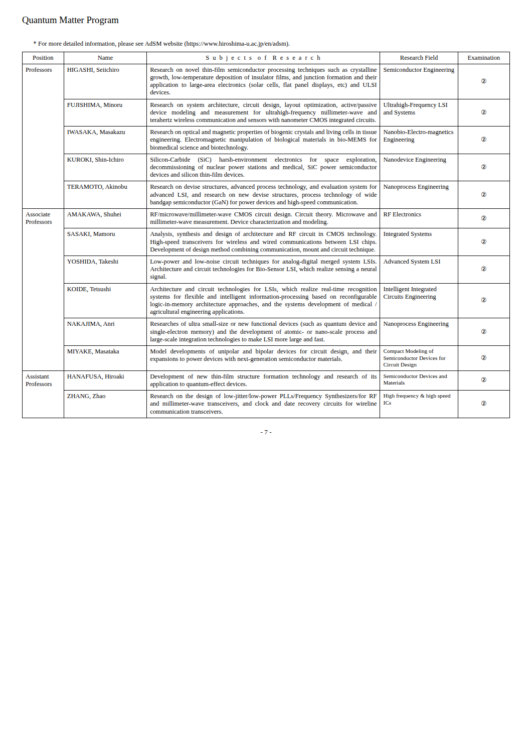Quantum Matter Program
＊For more detailed information, please see AdSM website (https://www.hiroshima-u.ac.jp/en/adsm).
| Position | Name | S u b j e c t s o f R e s e a r c h | Research Field | Examination |
| --- | --- | --- | --- | --- |
| Professors | HIGASHI, Seiichiro | Research on novel thin-film semiconductor processing techniques such as crystalline growth, low-temperature deposition of insulator films, and junction formation and their application to large-area electronics (solar cells, flat panel displays, etc) and ULSI devices. | Semiconductor Engineering | ② |
| FUJISHIMA, Minoru | Research on system architecture, circuit design, layout optimization, active/passive device modeling and measurement for ultrahigh-frequency millimeter-wave and terahertz wireless communication and sensors with nanometer CMOS integrated circuits. | Ultrahigh-Frequency LSI and Systems | ② |
| IWASAKA, Masakazu | Research on optical and magnetic properties of biogenic crystals and living cells in tissue engineering. Electromagnetic manipulation of biological materials in bio-MEMS for biomedical science and biotechnology. | Nanobio-Electro-magnetics Engineering | ② |
| KUROKI, Shin-Ichiro | Silicon-Carbide (SiC) harsh-environment electronics for space exploration, decommissioning of nuclear power stations and medical, SiC power semiconductor devices and silicon thin-film devices. | Nanodevice Engineering | ② |
| TERAMOTO, Akinobu | Research on devise structures, advanced process technology, and evaluation system for advanced LSI, and research on new devise structures, process technology of wide bandgap semiconductor (GaN) for power devices and high-speed communication. | Nanoprocess Engineering | ② |
| Associate Professors | AMAKAWA, Shuhei | RF/microwave/millimeter-wave CMOS circuit design. Circuit theory. Microwave and millimeter-wave measurement. Device characterization and modeling. | RF Electronics | ② |
| SASAKI, Mamoru | Analysis, synthesis and design of architecture and RF circuit in CMOS technology. High-speed transceivers for wireless and wired communications between LSI chips. Development of design method combining communication, mount and circuit technique. | Integrated Systems | ② |
| YOSHIDA, Takeshi | Low-power and low-noise circuit techniques for analog-digital merged system LSIs. Architecture and circuit technologies for Bio-Sensor LSI, which realize sensing a neural signal. | Advanced System LSI | ② |
| KOIDE, Tetsushi | Architecture and circuit technologies for LSIs, which realize real-time recognition systems for flexible and intelligent information-processing based on reconfigurable logic-in-memory architecture approaches, and the systems development of medical / agricultural engineering applications. | Intelligent Integrated Circuits Engineering | ② |
| NAKAJIMA, Anri | Researches of ultra small-size or new functional devices (such as quantum device and single-electron memory) and the development of atomic- or nano-scale process and large-scale integration technologies to make LSI more large and fast. | Nanoprocess Engineering | ② |
| MIYAKE, Masataka | Model developments of unipolar and bipolar devices for circuit design, and their expansions to power devices with next-generation semiconductor materials. | Compact Modeling of Semiconductor Devices for Circuit Design | ② |
| Assistant Professors | HANAFUSA, Hiroaki | Development of new thin-film structure formation technology and research of its application to quantum-effect devices. | Semiconductor Devices and Materials | ② |
| ZHANG, Zhao | Research on the design of low-jitter/low-power PLLs/Frequency Synthesizers/for RF and millimeter-wave transceivers, and clock and date recovery circuits for wireline communication transceivers. | High frequency & high speed ICs | ② |
- 7 -